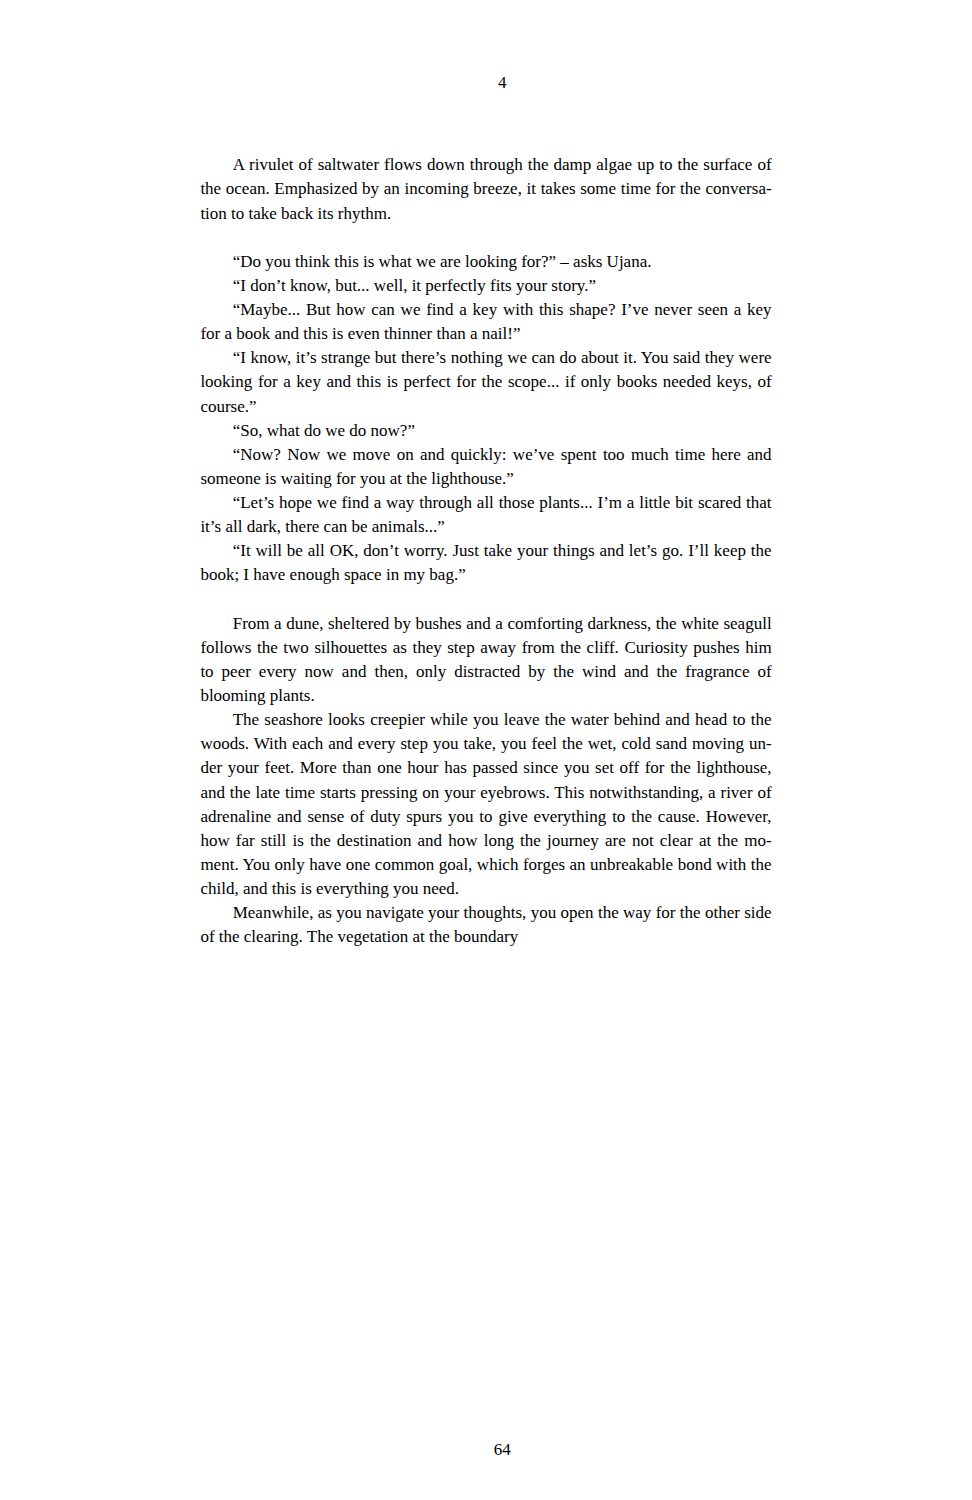4
A rivulet of saltwater flows down through the damp algae up to the surface of the ocean. Emphasized by an incoming breeze, it takes some time for the conversation to take back its rhythm.
“Do you think this is what we are looking for?” – asks Ujana.
“I don’t know, but... well, it perfectly fits your story.”
“Maybe... But how can we find a key with this shape? I’ve never seen a key for a book and this is even thinner than a nail!”
“I know, it’s strange but there’s nothing we can do about it. You said they were looking for a key and this is perfect for the scope... if only books needed keys, of course.”
“So, what do we do now?”
“Now? Now we move on and quickly: we’ve spent too much time here and someone is waiting for you at the lighthouse.”
“Let’s hope we find a way through all those plants... I’m a little bit scared that it’s all dark, there can be animals...”
“It will be all OK, don’t worry. Just take your things and let’s go. I’ll keep the book; I have enough space in my bag.”
From a dune, sheltered by bushes and a comforting darkness, the white seagull follows the two silhouettes as they step away from the cliff. Curiosity pushes him to peer every now and then, only distracted by the wind and the fragrance of blooming plants.
The seashore looks creepier while you leave the water behind and head to the woods. With each and every step you take, you feel the wet, cold sand moving under your feet. More than one hour has passed since you set off for the lighthouse, and the late time starts pressing on your eyebrows. This notwithstanding, a river of adrenaline and sense of duty spurs you to give everything to the cause. However, how far still is the destination and how long the journey are not clear at the moment. You only have one common goal, which forges an unbreakable bond with the child, and this is everything you need.
Meanwhile, as you navigate your thoughts, you open the way for the other side of the clearing. The vegetation at the boundary
64